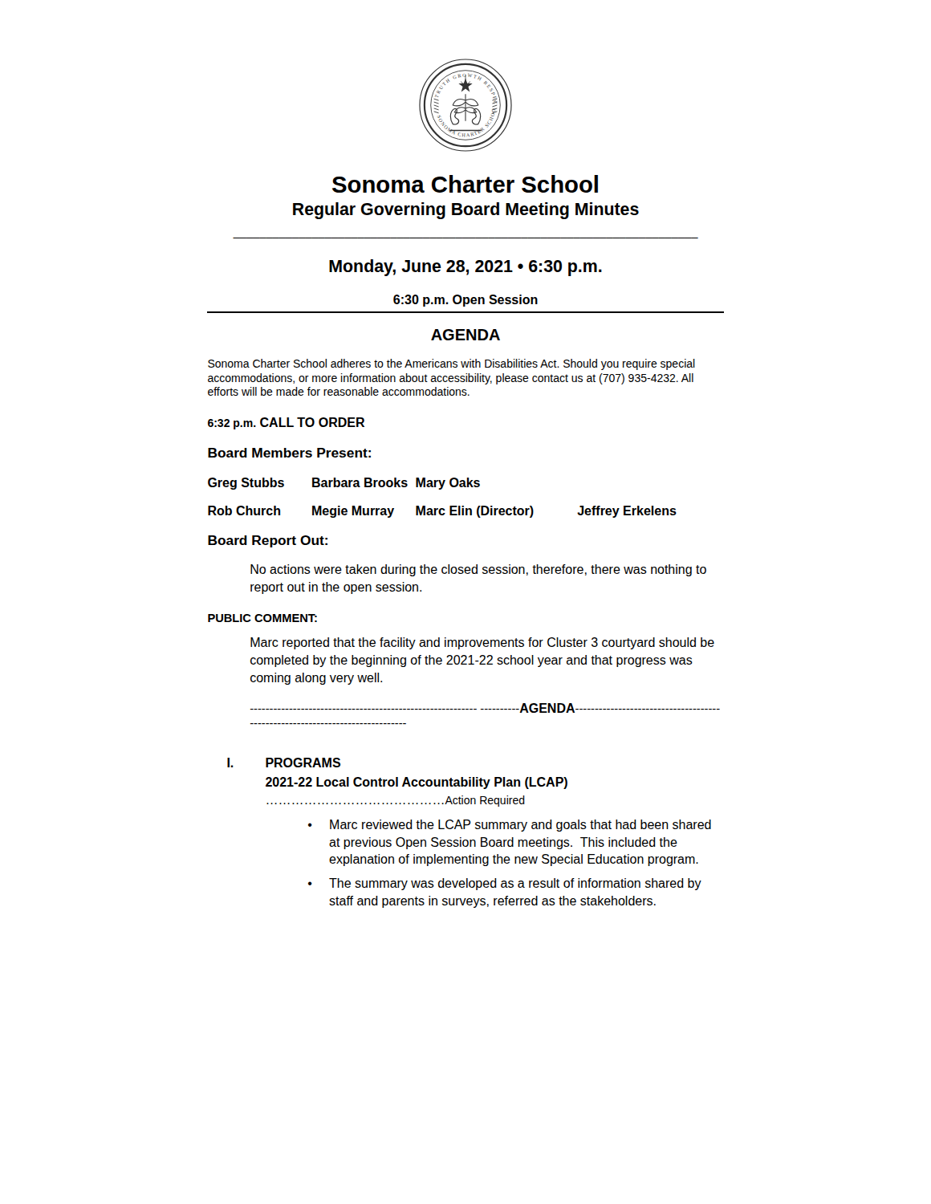TRUTH GROWTH RESPECT SONOMA CHARTER SCHOOL
Sonoma Charter School
Regular Governing Board Meeting Minutes
_______________________________________________________________________
Monday, June 28, 2021 • 6:30 p.m.
6:30 p.m. Open Session
AGENDA
Sonoma Charter School adheres to the Americans with Disabilities Act. Should you require special accommodations, or more information about accessibility, please contact us at (707) 935-4232. All efforts will be made for reasonable accommodations.
6:32 p.m. CALL TO ORDER
Board Members Present:
Greg Stubbs Barbara Brooks Mary Oaks Rob Church Megie Murray Marc Elin (Director) Jeffrey Erkelens
Board Report Out:
No actions were taken during the closed session, therefore, there was nothing to report out in the open session.
PUBLIC COMMENT:
Marc reported that the facility and improvements for Cluster 3 courtyard should be completed by the beginning of the 2021-22 school year and that progress was coming along very well.
---------------------------------------------------------- ----------AGENDA-----------------------------------------------------------------------------
I.
PROGRAMS
2021-22 Local Control Accountability Plan (LCAP) ……………………………………Action Required
Marc reviewed the LCAP summary and goals that had been shared at previous Open Session Board meetings. This included the explanation of implementing the new Special Education program.
The summary was developed as a result of information shared by staff and parents in surveys, referred as the stakeholders.